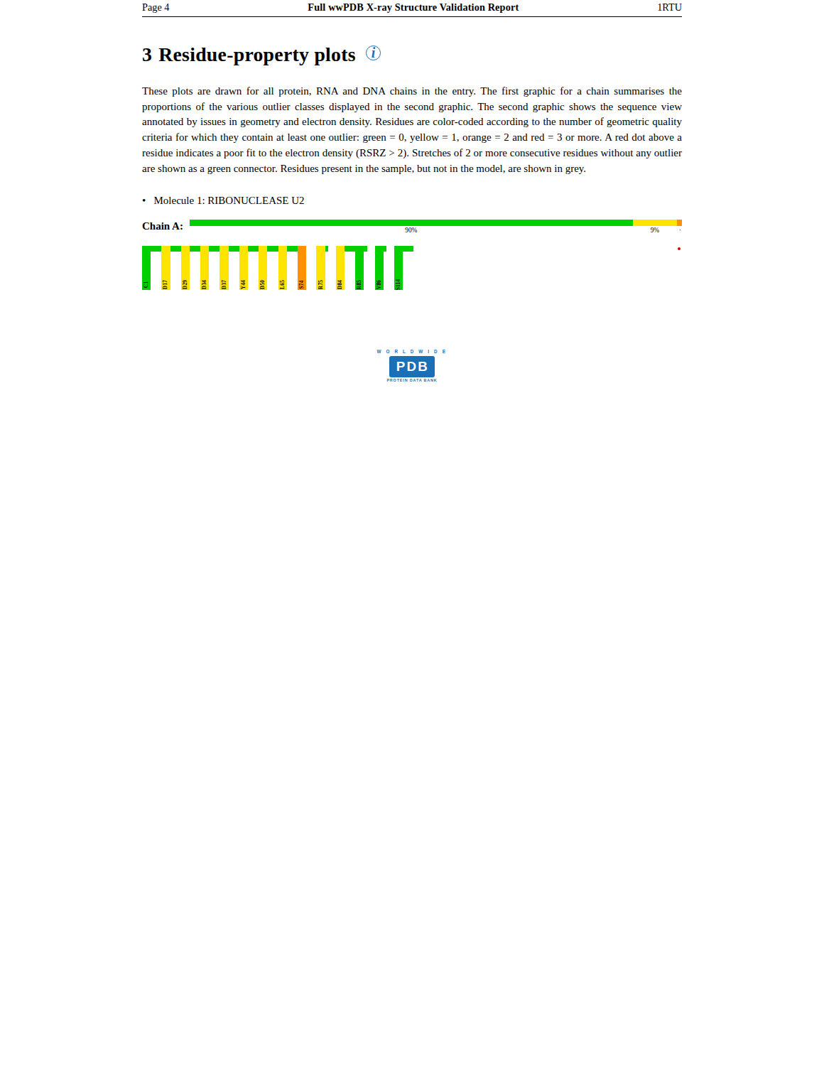Page 4
Full wwPDB X-ray Structure Validation Report
1RTU
3 Residue-property plots i
These plots are drawn for all protein, RNA and DNA chains in the entry. The first graphic for a chain summarises the proportions of the various outlier classes displayed in the second graphic. The second graphic shows the sequence view annotated by issues in geometry and electron density. Residues are color-coded according to the number of geometric quality criteria for which they contain at least one outlier: green = 0, yellow = 1, orange = 2 and red = 3 or more. A red dot above a residue indicates a poor fit to the electron density (RSRZ > 2). Stretches of 2 or more consecutive residues without any outlier are shown as a green connector. Residues present in the sample, but not in the model, are shown in grey.
Molecule 1: RIBONUCLEASE U2
Chain A:
90% 9% ·
C1
D17
D29
D34
D37
Y44
D50
L65
S74
R75
D84
R85
V86
S114
W O R L D W I D E
PDB
PROTEIN DATA BANK